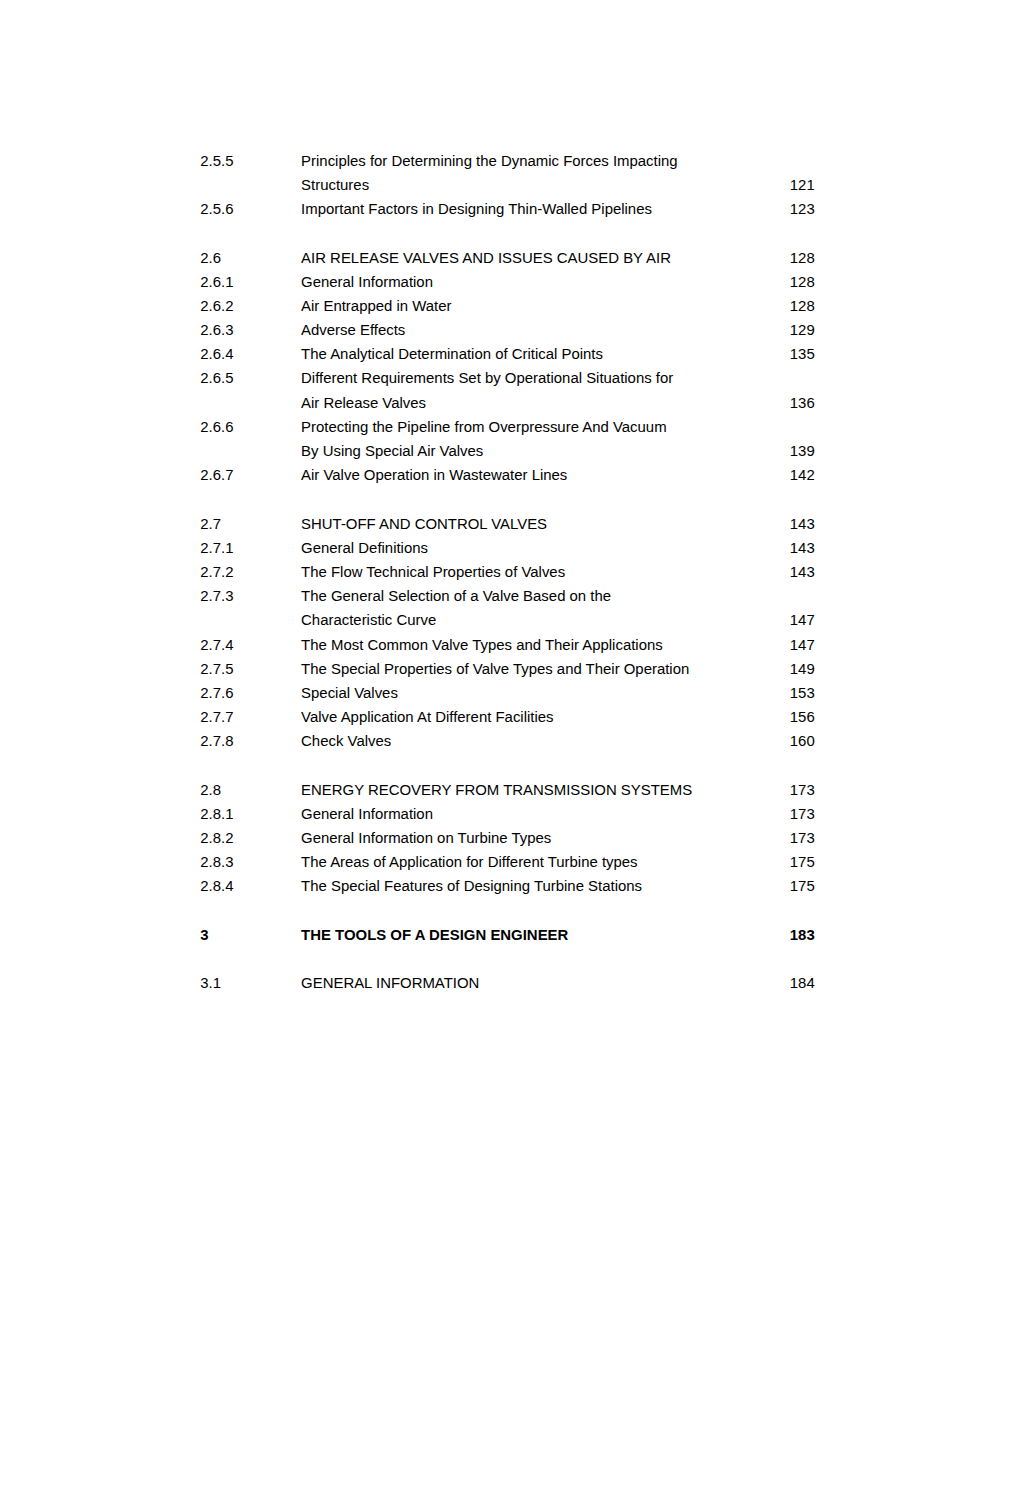| 2.5.5 | Principles for Determining the Dynamic Forces Impacting | |
| | Structures | 121 |
| 2.5.6 | Important Factors in Designing Thin-Walled Pipelines | 123 |
| 2.6 | AIR RELEASE VALVES AND ISSUES CAUSED BY AIR | 128 |
| 2.6.1 | General Information | 128 |
| 2.6.2 | Air Entrapped in Water | 128 |
| 2.6.3 | Adverse Effects | 129 |
| 2.6.4 | The Analytical Determination of Critical Points | 135 |
| 2.6.5 | Different Requirements Set by Operational Situations for | |
| | Air Release Valves | 136 |
| 2.6.6 | Protecting the Pipeline from Overpressure And Vacuum | |
| | By Using Special Air Valves | 139 |
| 2.6.7 | Air Valve Operation in Wastewater Lines | 142 |
| 2.7 | SHUT-OFF AND CONTROL VALVES | 143 |
| 2.7.1 | General Definitions | 143 |
| 2.7.2 | The Flow Technical Properties of Valves | 143 |
| 2.7.3 | The General Selection of a Valve Based on the | |
| | Characteristic Curve | 147 |
| 2.7.4 | The Most Common Valve Types and Their Applications | 147 |
| 2.7.5 | The Special Properties of Valve Types and Their Operation | 149 |
| 2.7.6 | Special Valves | 153 |
| 2.7.7 | Valve Application At Different Facilities | 156 |
| 2.7.8 | Check Valves | 160 |
| 2.8 | ENERGY RECOVERY FROM TRANSMISSION SYSTEMS | 173 |
| 2.8.1 | General Information | 173 |
| 2.8.2 | General Information on Turbine Types | 173 |
| 2.8.3 | The Areas of Application for Different Turbine types | 175 |
| 2.8.4 | The Special Features of Designing Turbine Stations | 175 |
| 3 | THE TOOLS OF A DESIGN ENGINEER | 183 |
| 3.1 | GENERAL INFORMATION | 184 |